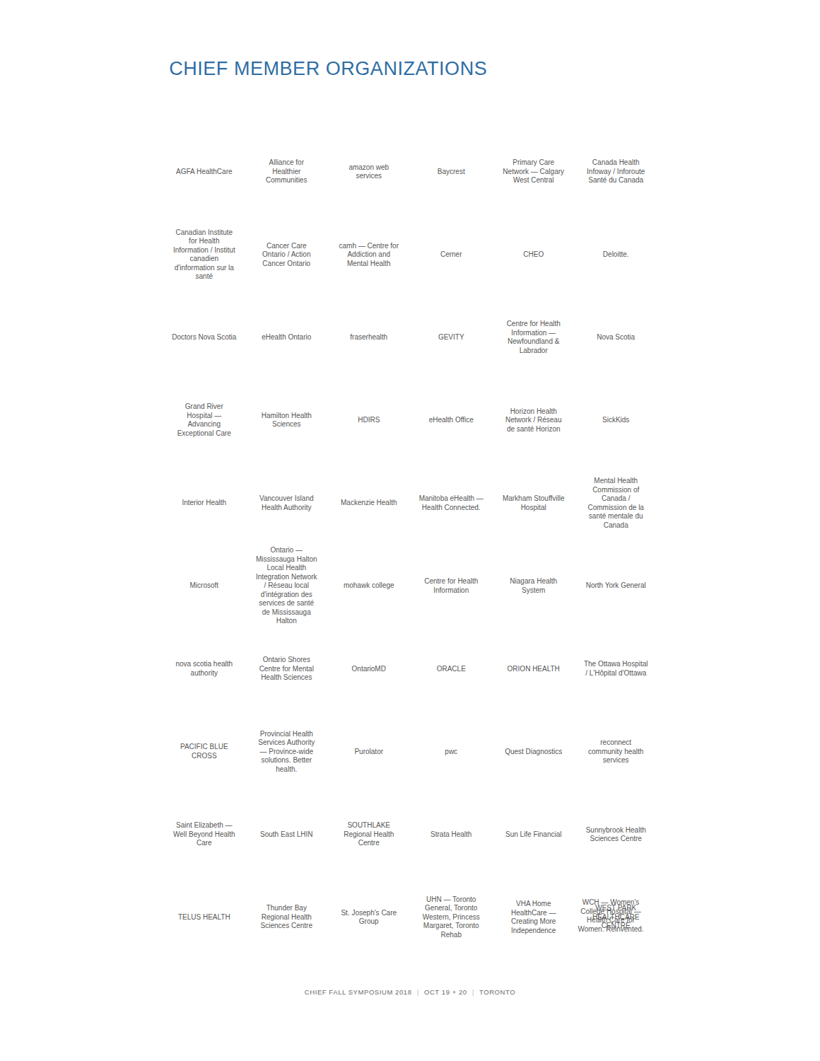Chief Member Organizations
AGFA HealthCare
Alliance for Healthier Communities
amazon web services
Baycrest
Primary Care Network — Calgary West Central
Canada Health Infoway / Inforoute Santé du Canada
Canadian Institute for Health Information / Institut canadien d'information sur la santé
Cancer Care Ontario / Action Cancer Ontario
camh — Centre for Addiction and Mental Health
Cerner
CHEO
Deloitte.
Doctors Nova Scotia
eHealth Ontario
fraserhealth
GEVITY
Centre for Health Information — Newfoundland & Labrador
Nova Scotia
Grand River Hospital — Advancing Exceptional Care
Hamilton Health Sciences
HDIRS
eHealth Office
Horizon Health Network / Réseau de santé Horizon
SickKids
Interior Health
Vancouver Island Health Authority
Mackenzie Health
Manitoba eHealth — Health Connected.
Markham Stouffville Hospital
Mental Health Commission of Canada / Commission de la santé mentale du Canada
Microsoft
Ontario — Mississauga Halton Local Health Integration Network / Réseau local d'intégration des services de santé de Mississauga Halton
mohawk college
Centre for Health Information
Niagara Health System
North York General
nova scotia health authority
Ontario Shores Centre for Mental Health Sciences
OntarioMD
ORACLE
ORION HEALTH
The Ottawa Hospital / L'Hôpital d'Ottawa
PACIFIC BLUE CROSS
Provincial Health Services Authority — Province-wide solutions. Better health.
Purolator
pwc
Quest Diagnostics
reconnect community health services
Saint Elizabeth — Well Beyond Health Care
South East LHIN
SOUTHLAKE Regional Health Centre
Strata Health
Sun Life Financial
Sunnybrook Health Sciences Centre
TELUS HEALTH
Thunder Bay Regional Health Sciences Centre
St. Joseph's Care Group
UHN — Toronto General, Toronto Western, Princess Margaret, Toronto Rehab
VHA Home HealthCare — Creating More Independence
WEST PARK HEALTHCARE CENTRE
WCH — Women's College Hospital — Health Care for Women. Reinvented.
CHIEF FALL SYMPOSIUM 2018 | OCT 19 + 20 | TORONTO